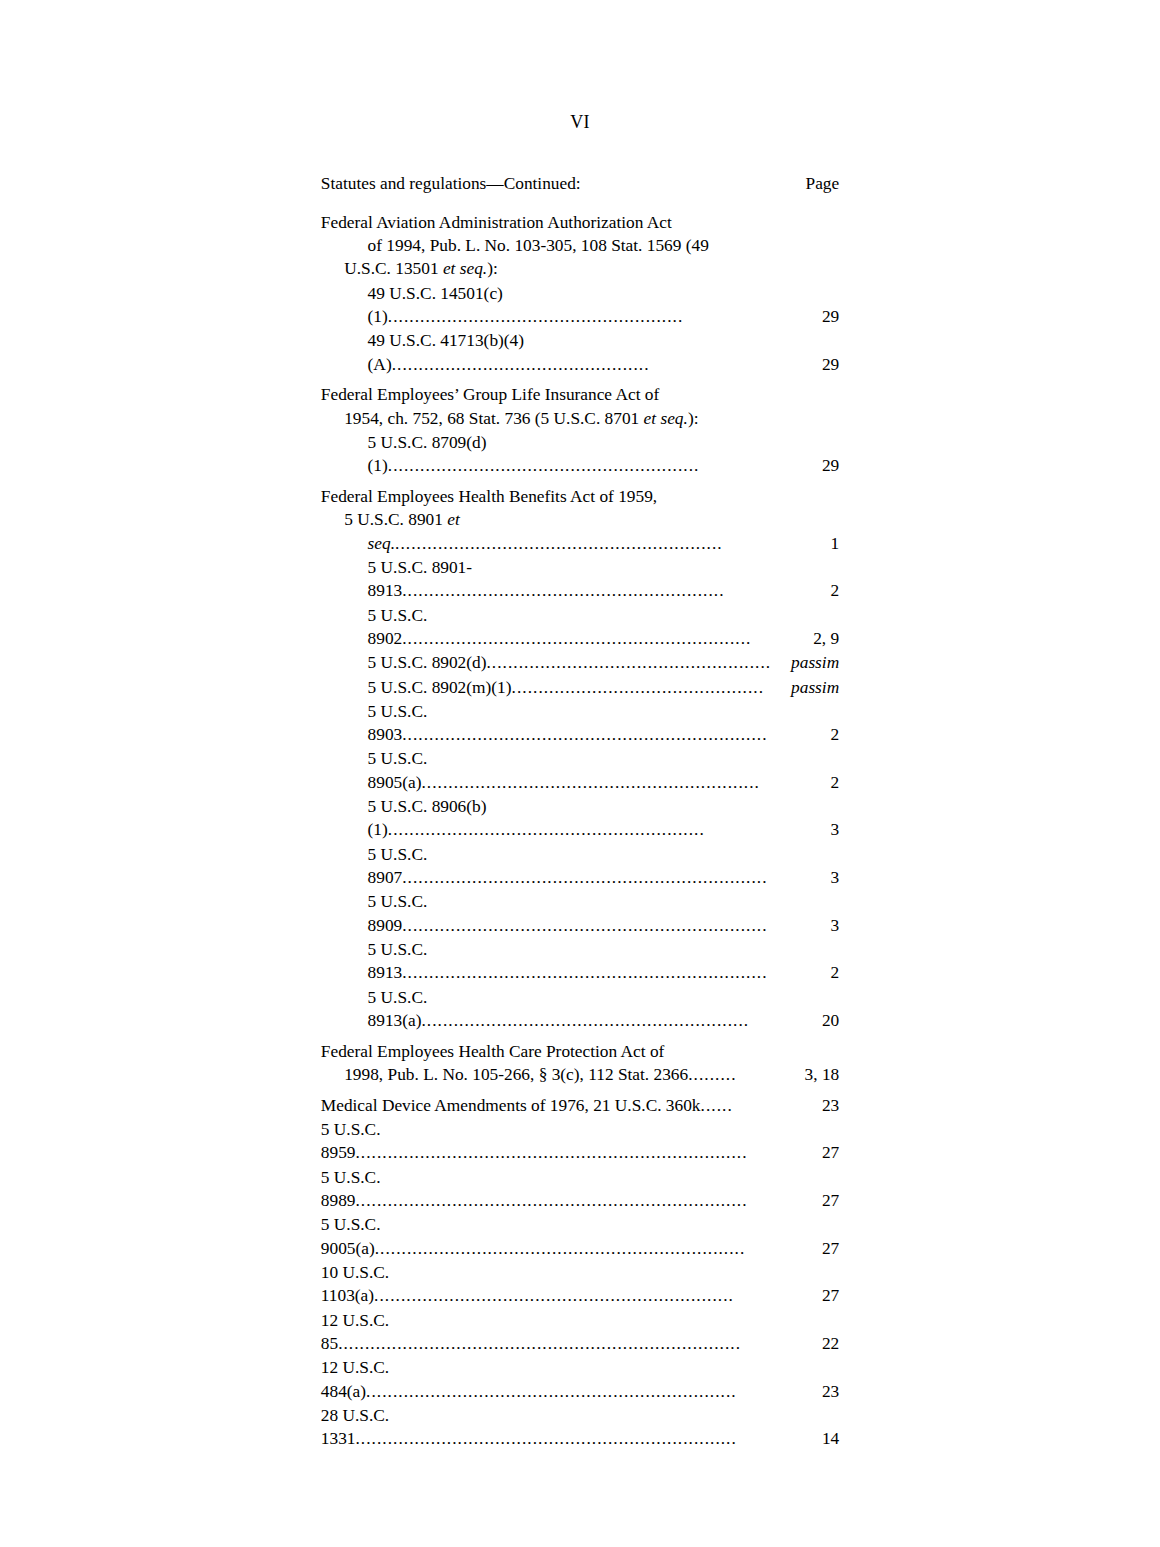VI
| Statutes and regulations—Continued: | Page |
| Federal Aviation Administration Authorization Act of 1994, Pub. L. No. 103-305, 108 Stat. 1569 (49 U.S.C. 13501 et seq. ): | |
| 49 U.S.C. 14501(c)(1) ....................................................... | 29 |
| 49 U.S.C. 41713(b)(4)(A) ................................................ | 29 |
| Federal Employees’ Group Life Insurance Act of 1954, ch. 752, 68 Stat. 736 (5 U.S.C. 8701 et seq. ): | |
| 5 U.S.C. 8709(d)(1) .......................................................... | 29 |
| Federal Employees Health Benefits Act of 1959, 5 U.S.C. 8901 et seq. ............................................................. | 1 |
| 5 U.S.C. 8901-8913 ............................................................ | 2 |
| 5 U.S.C. 8902 ................................................................. | 2, 9 |
| 5 U.S.C. 8902(d) ..................................................... | passim |
| 5 U.S.C. 8902(m)(1) ............................................... | passim |
| 5 U.S.C. 8903 .................................................................... | 2 |
| 5 U.S.C. 8905(a) ............................................................... | 2 |
| 5 U.S.C. 8906(b)(1) ........................................................... | 3 |
| 5 U.S.C. 8907 .................................................................... | 3 |
| 5 U.S.C. 8909 .................................................................... | 3 |
| 5 U.S.C. 8913 .................................................................... | 2 |
| 5 U.S.C. 8913(a) ............................................................. | 20 |
| Federal Employees Health Care Protection Act of 1998, Pub. L. No. 105-266, § 3(c), 112 Stat. 2366 ......... | 3, 18 |
| Medical Device Amendments of 1976, 21 U.S.C. 360k ...... | 23 |
| 5 U.S.C. 8959 ......................................................................... | 27 |
| 5 U.S.C. 8989 ......................................................................... | 27 |
| 5 U.S.C. 9005(a) ..................................................................... | 27 |
| 10 U.S.C. 1103(a) ................................................................... | 27 |
| 12 U.S.C. 85 ........................................................................... | 22 |
| 12 U.S.C. 484(a) ..................................................................... | 23 |
| 28 U.S.C. 1331 ....................................................................... | 14 |